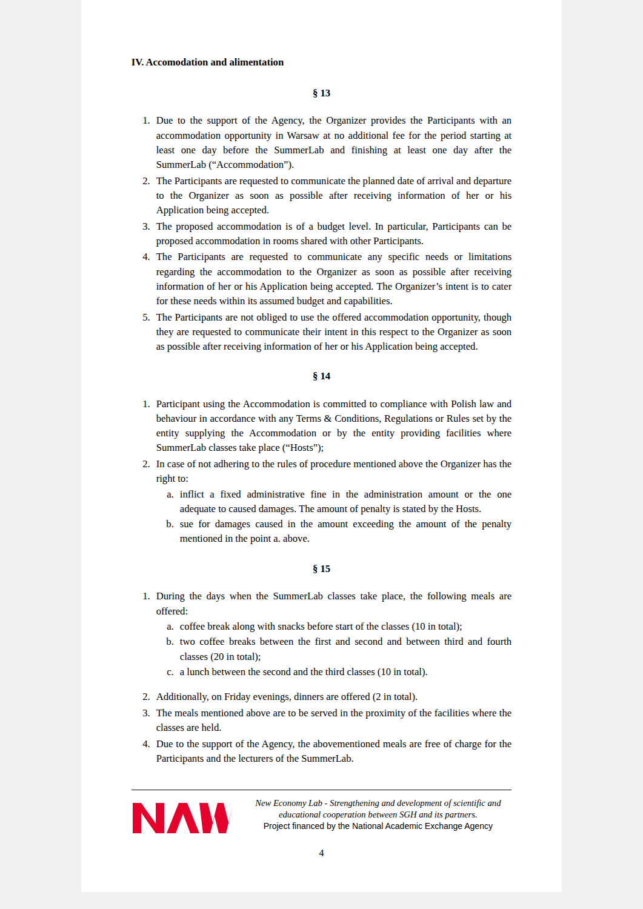IV. Accomodation and alimentation
§ 13
Due to the support of the Agency, the Organizer provides the Participants with an accommodation opportunity in Warsaw at no additional fee for the period starting at least one day before the SummerLab and finishing at least one day after the SummerLab (“Accommodation”).
The Participants are requested to communicate the planned date of arrival and departure to the Organizer as soon as possible after receiving information of her or his Application being accepted.
The proposed accommodation is of a budget level. In particular, Participants can be proposed accommodation in rooms shared with other Participants.
The Participants are requested to communicate any specific needs or limitations regarding the accommodation to the Organizer as soon as possible after receiving information of her or his Application being accepted. The Organizer’s intent is to cater for these needs within its assumed budget and capabilities.
The Participants are not obliged to use the offered accommodation opportunity, though they are requested to communicate their intent in this respect to the Organizer as soon as possible after receiving information of her or his Application being accepted.
§ 14
Participant using the Accommodation is committed to compliance with Polish law and behaviour in accordance with any Terms & Conditions, Regulations or Rules set by the entity supplying the Accommodation or by the entity providing facilities where SummerLab classes take place (“Hosts”);
In case of not adhering to the rules of procedure mentioned above the Organizer has the right to:
inflict a fixed administrative fine in the administration amount or the one adequate to caused damages. The amount of penalty is stated by the Hosts.
sue for damages caused in the amount exceeding the amount of the penalty mentioned in the point a. above.
§ 15
During the days when the SummerLab classes take place, the following meals are offered:
coffee break along with snacks before start of the classes (10 in total);
two coffee breaks between the first and second and between third and fourth classes (20 in total);
a lunch between the second and the third classes (10 in total).
Additionally, on Friday evenings, dinners are offered (2 in total).
The meals mentioned above are to be served in the proximity of the facilities where the classes are held.
Due to the support of the Agency, the abovementioned meals are free of charge for the Participants and the lecturers of the SummerLab.
New Economy Lab - Strengthening and development of scientific and
educational cooperation between SGH and its partners.
Project financed by the National Academic Exchange Agency
4